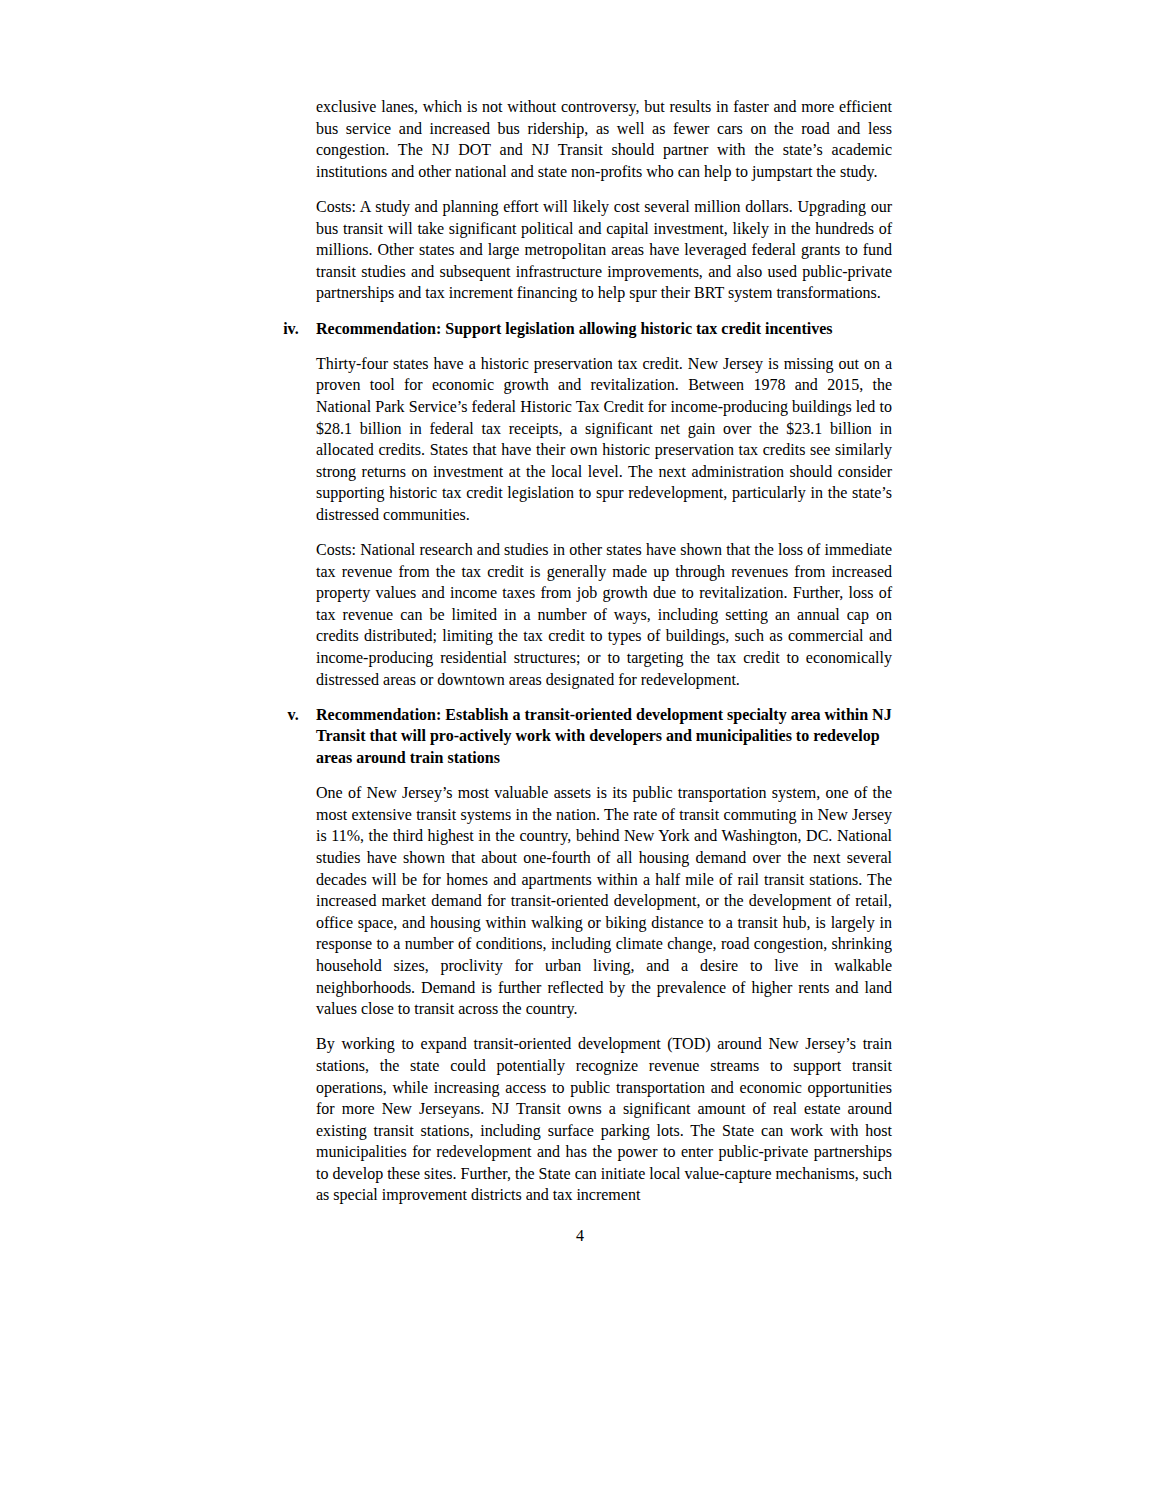exclusive lanes, which is not without controversy, but results in faster and more efficient bus service and increased bus ridership, as well as fewer cars on the road and less congestion. The NJ DOT and NJ Transit should partner with the state’s academic institutions and other national and state non-profits who can help to jumpstart the study.
Costs: A study and planning effort will likely cost several million dollars. Upgrading our bus transit will take significant political and capital investment, likely in the hundreds of millions. Other states and large metropolitan areas have leveraged federal grants to fund transit studies and subsequent infrastructure improvements, and also used public-private partnerships and tax increment financing to help spur their BRT system transformations.
iv.
Recommendation: Support legislation allowing historic tax credit incentives
Thirty-four states have a historic preservation tax credit. New Jersey is missing out on a proven tool for economic growth and revitalization. Between 1978 and 2015, the National Park Service’s federal Historic Tax Credit for income-producing buildings led to $28.1 billion in federal tax receipts, a significant net gain over the $23.1 billion in allocated credits. States that have their own historic preservation tax credits see similarly strong returns on investment at the local level. The next administration should consider supporting historic tax credit legislation to spur redevelopment, particularly in the state’s distressed communities.
Costs: National research and studies in other states have shown that the loss of immediate tax revenue from the tax credit is generally made up through revenues from increased property values and income taxes from job growth due to revitalization. Further, loss of tax revenue can be limited in a number of ways, including setting an annual cap on credits distributed; limiting the tax credit to types of buildings, such as commercial and income-producing residential structures; or to targeting the tax credit to economically distressed areas or downtown areas designated for redevelopment.
v.
Recommendation: Establish a transit-oriented development specialty area within NJ Transit that will pro-actively work with developers and municipalities to redevelop areas around train stations
One of New Jersey’s most valuable assets is its public transportation system, one of the most extensive transit systems in the nation. The rate of transit commuting in New Jersey is 11%, the third highest in the country, behind New York and Washington, DC. National studies have shown that about one-fourth of all housing demand over the next several decades will be for homes and apartments within a half mile of rail transit stations. The increased market demand for transit-oriented development, or the development of retail, office space, and housing within walking or biking distance to a transit hub, is largely in response to a number of conditions, including climate change, road congestion, shrinking household sizes, proclivity for urban living, and a desire to live in walkable neighborhoods. Demand is further reflected by the prevalence of higher rents and land values close to transit across the country.
By working to expand transit-oriented development (TOD) around New Jersey’s train stations, the state could potentially recognize revenue streams to support transit operations, while increasing access to public transportation and economic opportunities for more New Jerseyans. NJ Transit owns a significant amount of real estate around existing transit stations, including surface parking lots. The State can work with host municipalities for redevelopment and has the power to enter public-private partnerships to develop these sites. Further, the State can initiate local value-capture mechanisms, such as special improvement districts and tax increment
4